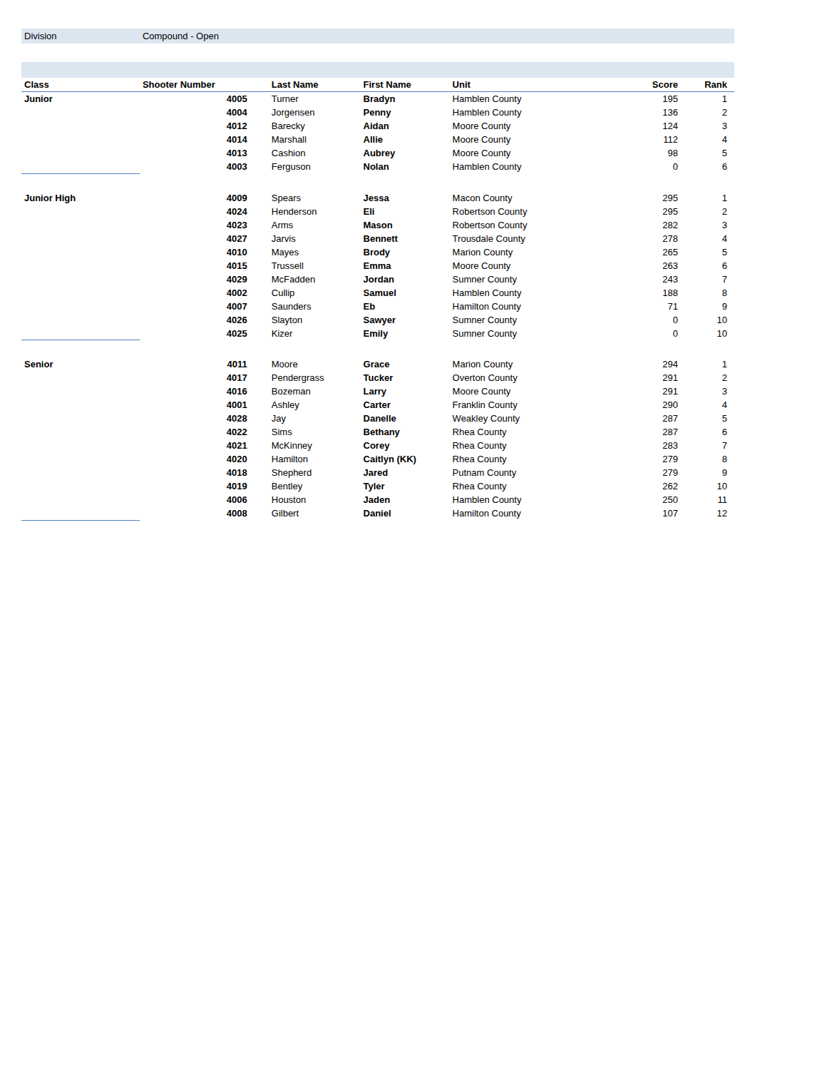| Division | Compound - Open | |
| Class | Shooter Number | Last Name | First Name | Unit | Score | Rank |
| Junior | 4005 | Turner | Bradyn | Hamblen County | 195 | 1 |
| | 4004 | Jorgensen | Penny | Hamblen County | 136 | 2 |
| | 4012 | Barecky | Aidan | Moore County | 124 | 3 |
| | 4014 | Marshall | Allie | Moore County | 112 | 4 |
| | 4013 | Cashion | Aubrey | Moore County | 98 | 5 |
| | 4003 | Ferguson | Nolan | Hamblen County | 0 | 6 |
| Junior High | 4009 | Spears | Jessa | Macon County | 295 | 1 |
| | 4024 | Henderson | Eli | Robertson County | 295 | 2 |
| | 4023 | Arms | Mason | Robertson County | 282 | 3 |
| | 4027 | Jarvis | Bennett | Trousdale County | 278 | 4 |
| | 4010 | Mayes | Brody | Marion County | 265 | 5 |
| | 4015 | Trussell | Emma | Moore County | 263 | 6 |
| | 4029 | McFadden | Jordan | Sumner County | 243 | 7 |
| | 4002 | Cullip | Samuel | Hamblen County | 188 | 8 |
| | 4007 | Saunders | Eb | Hamilton County | 71 | 9 |
| | 4026 | Slayton | Sawyer | Sumner County | 0 | 10 |
| | 4025 | Kizer | Emily | Sumner County | 0 | 10 |
| Senior | 4011 | Moore | Grace | Marion County | 294 | 1 |
| | 4017 | Pendergrass | Tucker | Overton County | 291 | 2 |
| | 4016 | Bozeman | Larry | Moore County | 291 | 3 |
| | 4001 | Ashley | Carter | Franklin County | 290 | 4 |
| | 4028 | Jay | Danelle | Weakley County | 287 | 5 |
| | 4022 | Sims | Bethany | Rhea County | 287 | 6 |
| | 4021 | McKinney | Corey | Rhea County | 283 | 7 |
| | 4020 | Hamilton | Caitlyn (KK) | Rhea County | 279 | 8 |
| | 4018 | Shepherd | Jared | Putnam County | 279 | 9 |
| | 4019 | Bentley | Tyler | Rhea County | 262 | 10 |
| | 4006 | Houston | Jaden | Hamblen County | 250 | 11 |
| | 4008 | Gilbert | Daniel | Hamilton County | 107 | 12 |